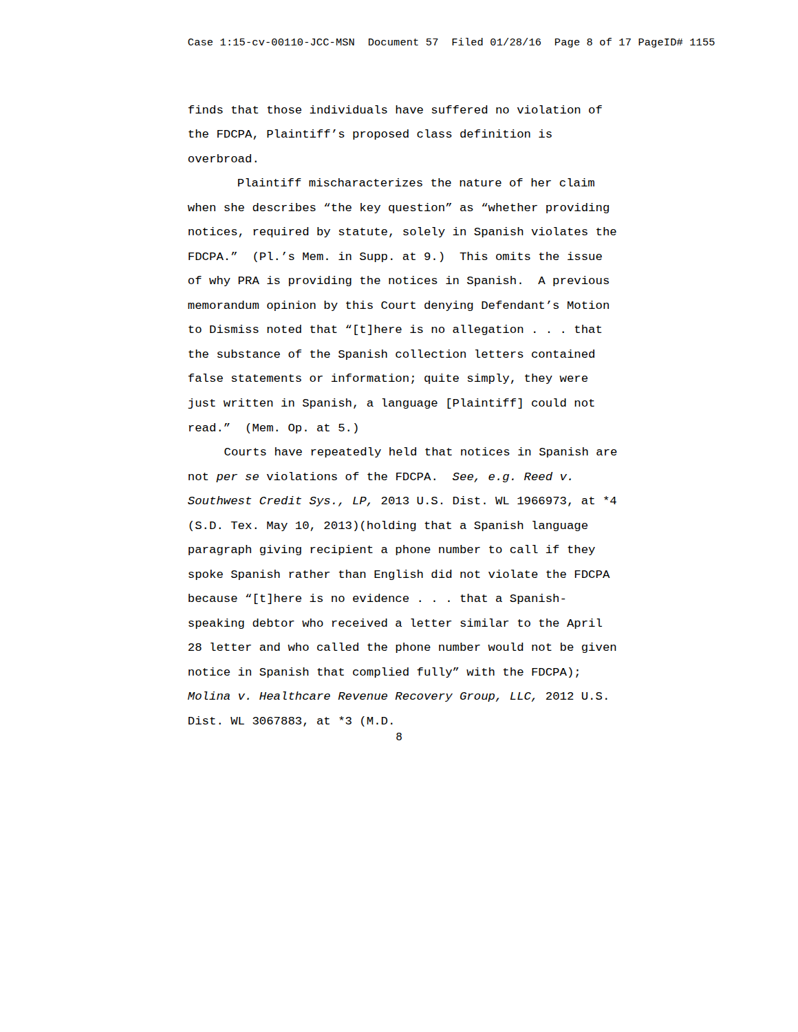Case 1:15-cv-00110-JCC-MSN Document 57 Filed 01/28/16 Page 8 of 17 PageID# 1155
finds that those individuals have suffered no violation of the FDCPA, Plaintiff’s proposed class definition is overbroad.
Plaintiff mischaracterizes the nature of her claim when she describes “the key question” as “whether providing notices, required by statute, solely in Spanish violates the FDCPA.” (Pl.’s Mem. in Supp. at 9.) This omits the issue of why PRA is providing the notices in Spanish. A previous memorandum opinion by this Court denying Defendant’s Motion to Dismiss noted that “[t]here is no allegation . . . that the substance of the Spanish collection letters contained false statements or information; quite simply, they were just written in Spanish, a language [Plaintiff] could not read.” (Mem. Op. at 5.)
Courts have repeatedly held that notices in Spanish are not per se violations of the FDCPA. See, e.g. Reed v. Southwest Credit Sys., LP, 2013 U.S. Dist. WL 1966973, at *4 (S.D. Tex. May 10, 2013)(holding that a Spanish language paragraph giving recipient a phone number to call if they spoke Spanish rather than English did not violate the FDCPA because “[t]here is no evidence . . . that a Spanish-speaking debtor who received a letter similar to the April 28 letter and who called the phone number would not be given notice in Spanish that complied fully” with the FDCPA); Molina v. Healthcare Revenue Recovery Group, LLC, 2012 U.S. Dist. WL 3067883, at *3 (M.D.
8